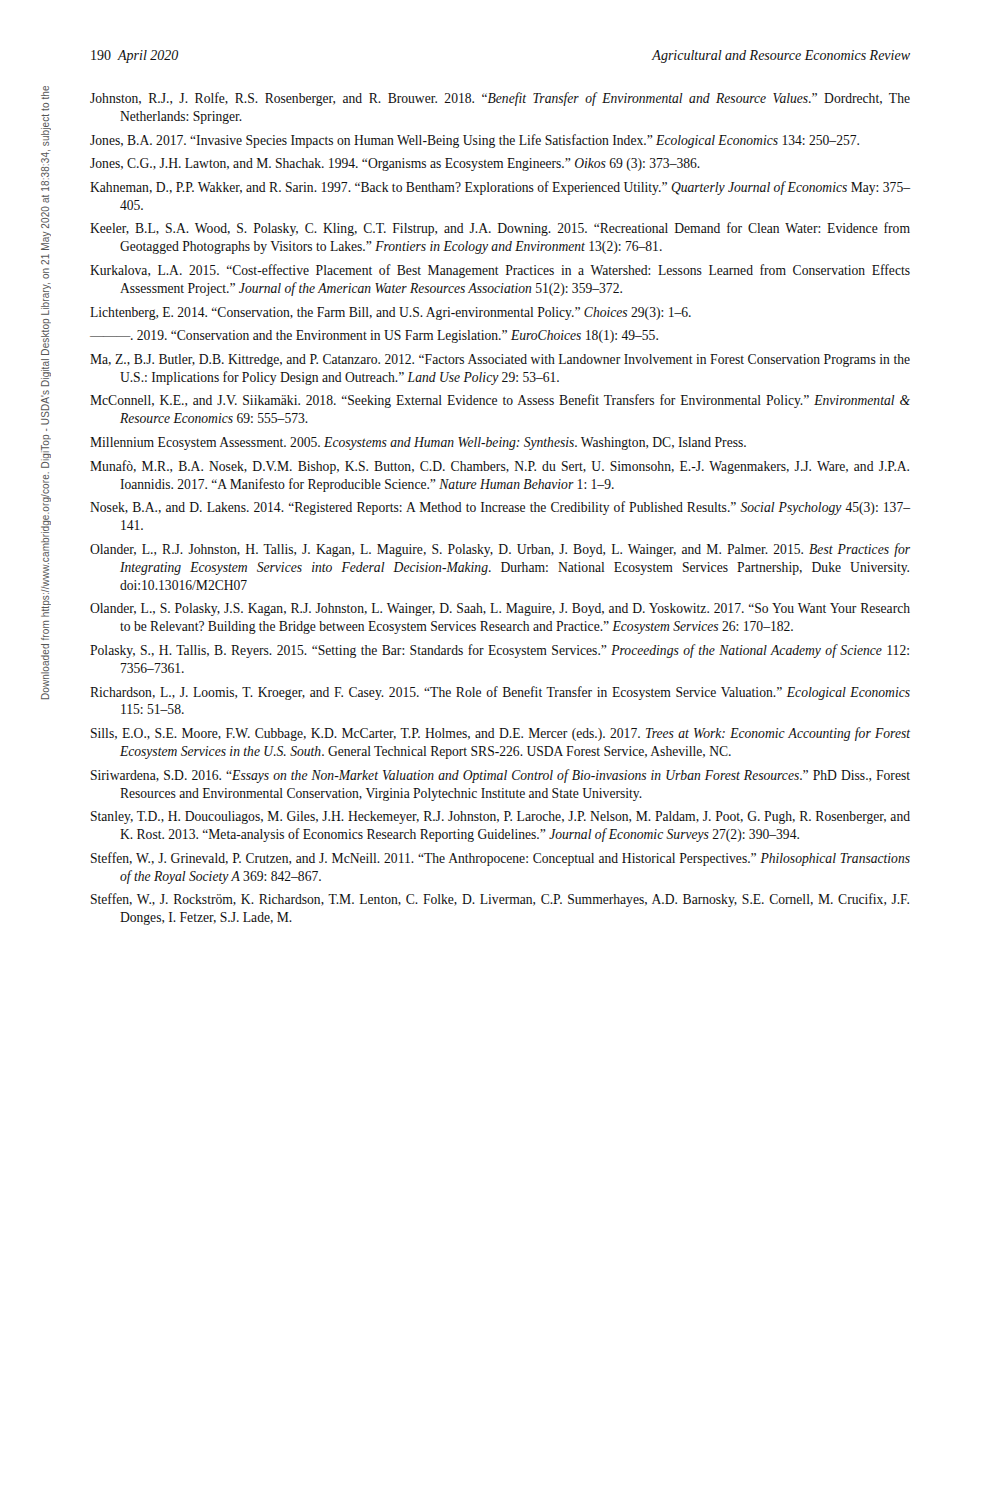Downloaded from https://www.cambridge.org/core. DigiTop - USDA's Digital Desktop Library, on 21 May 2020 at 18:38:34, subject to the Cambridge Core terms of use, available at https://www.cambridge.org/core/terms. https://doi.org/10.1017/age.2020.8
190 April 2020 Agricultural and Resource Economics Review
Johnston, R.J., J. Rolfe, R.S. Rosenberger, and R. Brouwer. 2018. “Benefit Transfer of Environmental and Resource Values.” Dordrecht, The Netherlands: Springer.
Jones, B.A. 2017. “Invasive Species Impacts on Human Well-Being Using the Life Satisfaction Index.” Ecological Economics 134: 250–257.
Jones, C.G., J.H. Lawton, and M. Shachak. 1994. “Organisms as Ecosystem Engineers.” Oikos 69 (3): 373–386.
Kahneman, D., P.P. Wakker, and R. Sarin. 1997. “Back to Bentham? Explorations of Experienced Utility.” Quarterly Journal of Economics May: 375–405.
Keeler, B.L, S.A. Wood, S. Polasky, C. Kling, C.T. Filstrup, and J.A. Downing. 2015. “Recreational Demand for Clean Water: Evidence from Geotagged Photographs by Visitors to Lakes.” Frontiers in Ecology and Environment 13(2): 76–81.
Kurkalova, L.A. 2015. “Cost-effective Placement of Best Management Practices in a Watershed: Lessons Learned from Conservation Effects Assessment Project.” Journal of the American Water Resources Association 51(2): 359–372.
Lichtenberg, E. 2014. “Conservation, the Farm Bill, and U.S. Agri-environmental Policy.” Choices 29(3): 1–6.
———. 2019. “Conservation and the Environment in US Farm Legislation.” EuroChoices 18(1): 49–55.
Ma, Z., B.J. Butler, D.B. Kittredge, and P. Catanzaro. 2012. “Factors Associated with Landowner Involvement in Forest Conservation Programs in the U.S.: Implications for Policy Design and Outreach.” Land Use Policy 29: 53–61.
McConnell, K.E., and J.V. Siikamäki. 2018. “Seeking External Evidence to Assess Benefit Transfers for Environmental Policy.” Environmental & Resource Economics 69: 555–573.
Millennium Ecosystem Assessment. 2005. Ecosystems and Human Well-being: Synthesis. Washington, DC, Island Press.
Munafò, M.R., B.A. Nosek, D.V.M. Bishop, K.S. Button, C.D. Chambers, N.P. du Sert, U. Simonsohn, E.-J. Wagenmakers, J.J. Ware, and J.P.A. Ioannidis. 2017. “A Manifesto for Reproducible Science.” Nature Human Behavior 1: 1–9.
Nosek, B.A., and D. Lakens. 2014. “Registered Reports: A Method to Increase the Credibility of Published Results.” Social Psychology 45(3): 137–141.
Olander, L., R.J. Johnston, H. Tallis, J. Kagan, L. Maguire, S. Polasky, D. Urban, J. Boyd, L. Wainger, and M. Palmer. 2015. Best Practices for Integrating Ecosystem Services into Federal Decision-Making. Durham: National Ecosystem Services Partnership, Duke University. doi:10.13016/M2CH07
Olander, L., S. Polasky, J.S. Kagan, R.J. Johnston, L. Wainger, D. Saah, L. Maguire, J. Boyd, and D. Yoskowitz. 2017. “So You Want Your Research to be Relevant? Building the Bridge between Ecosystem Services Research and Practice.” Ecosystem Services 26: 170–182.
Polasky, S., H. Tallis, B. Reyers. 2015. “Setting the Bar: Standards for Ecosystem Services.” Proceedings of the National Academy of Science 112: 7356–7361.
Richardson, L., J. Loomis, T. Kroeger, and F. Casey. 2015. “The Role of Benefit Transfer in Ecosystem Service Valuation.” Ecological Economics 115: 51–58.
Sills, E.O., S.E. Moore, F.W. Cubbage, K.D. McCarter, T.P. Holmes, and D.E. Mercer (eds.). 2017. Trees at Work: Economic Accounting for Forest Ecosystem Services in the U.S. South. General Technical Report SRS-226. USDA Forest Service, Asheville, NC.
Siriwardena, S.D. 2016. “Essays on the Non-Market Valuation and Optimal Control of Bio-invasions in Urban Forest Resources.” PhD Diss., Forest Resources and Environmental Conservation, Virginia Polytechnic Institute and State University.
Stanley, T.D., H. Doucouliagos, M. Giles, J.H. Heckemeyer, R.J. Johnston, P. Laroche, J.P. Nelson, M. Paldam, J. Poot, G. Pugh, R. Rosenberger, and K. Rost. 2013. “Meta-analysis of Economics Research Reporting Guidelines.” Journal of Economic Surveys 27(2): 390–394.
Steffen, W., J. Grinevald, P. Crutzen, and J. McNeill. 2011. “The Anthropocene: Conceptual and Historical Perspectives.” Philosophical Transactions of the Royal Society A 369: 842–867.
Steffen, W., J. Rockström, K. Richardson, T.M. Lenton, C. Folke, D. Liverman, C.P. Summerhayes, A.D. Barnosky, S.E. Cornell, M. Crucifix, J.F. Donges, I. Fetzer, S.J. Lade, M.